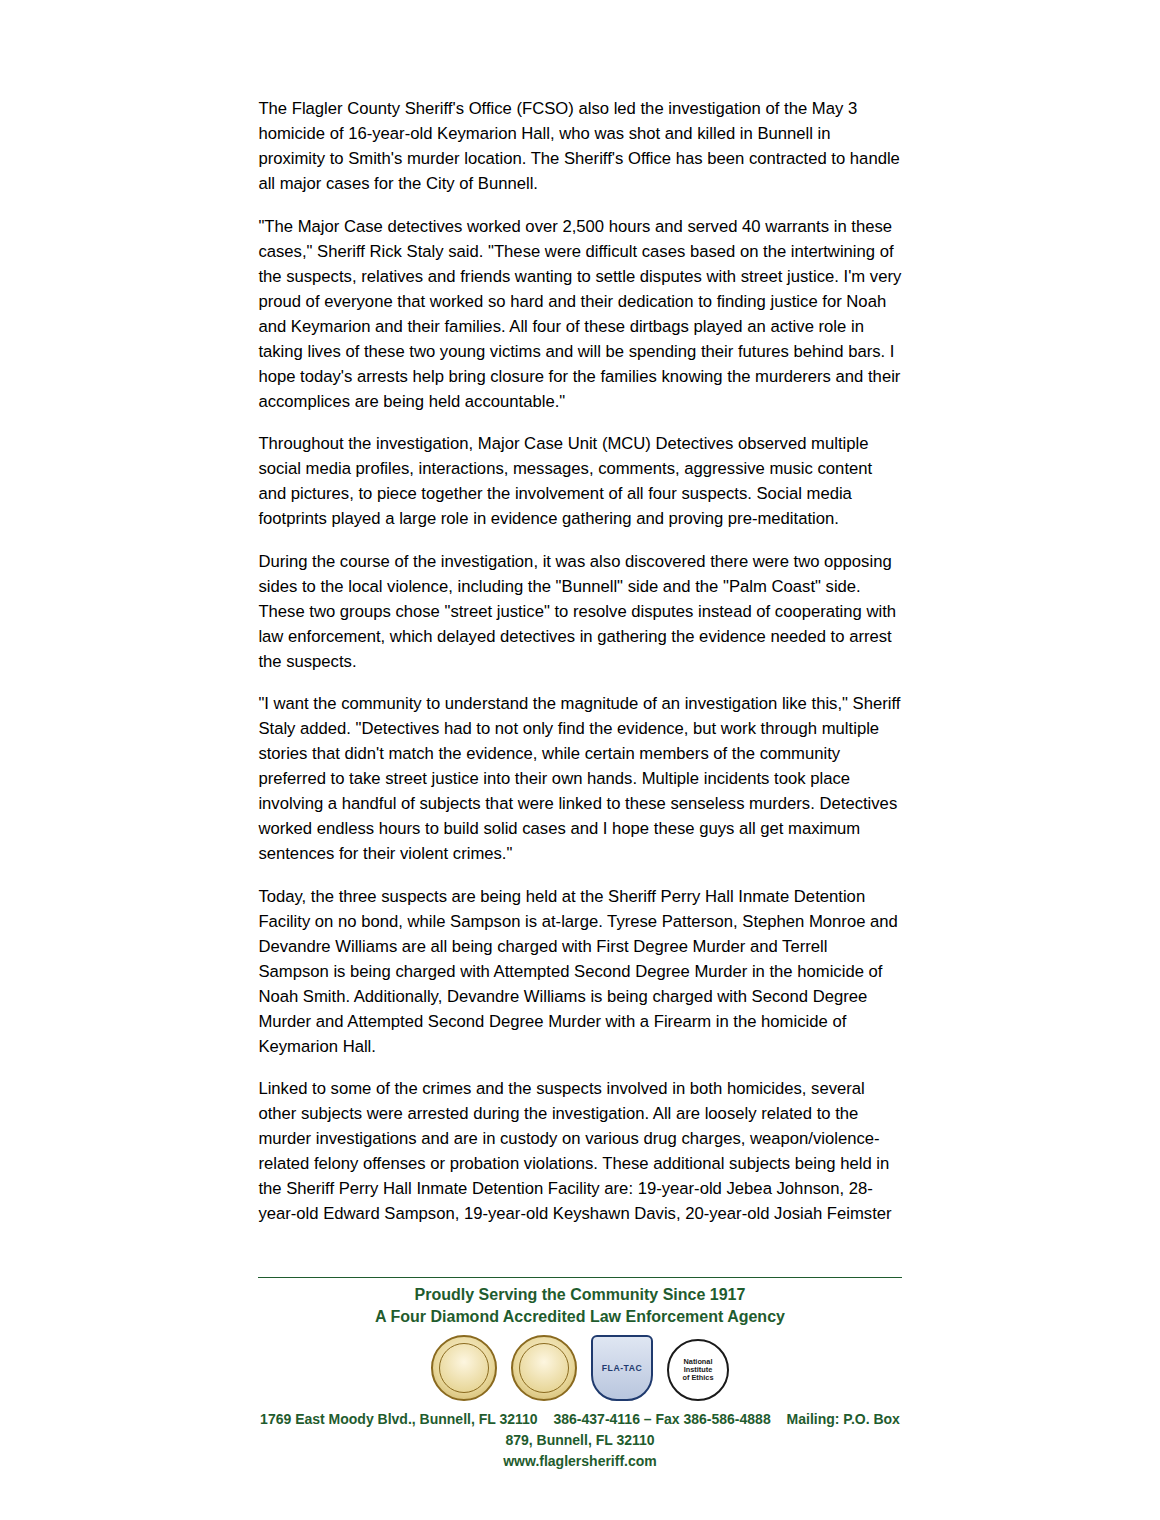The Flagler County Sheriff's Office (FCSO) also led the investigation of the May 3 homicide of 16-year-old Keymarion Hall, who was shot and killed in Bunnell in proximity to Smith's murder location. The Sheriff's Office has been contracted to handle all major cases for the City of Bunnell.
"The Major Case detectives worked over 2,500 hours and served 40 warrants in these cases," Sheriff Rick Staly said. "These were difficult cases based on the intertwining of the suspects, relatives and friends wanting to settle disputes with street justice. I'm very proud of everyone that worked so hard and their dedication to finding justice for Noah and Keymarion and their families. All four of these dirtbags played an active role in taking lives of these two young victims and will be spending their futures behind bars. I hope today's arrests help bring closure for the families knowing the murderers and their accomplices are being held accountable."
Throughout the investigation, Major Case Unit (MCU) Detectives observed multiple social media profiles, interactions, messages, comments, aggressive music content and pictures, to piece together the involvement of all four suspects. Social media footprints played a large role in evidence gathering and proving pre-meditation.
During the course of the investigation, it was also discovered there were two opposing sides to the local violence, including the "Bunnell" side and the "Palm Coast" side. These two groups chose "street justice" to resolve disputes instead of cooperating with law enforcement, which delayed detectives in gathering the evidence needed to arrest the suspects.
"I want the community to understand the magnitude of an investigation like this," Sheriff Staly added. "Detectives had to not only find the evidence, but work through multiple stories that didn't match the evidence, while certain members of the community preferred to take street justice into their own hands. Multiple incidents took place involving a handful of subjects that were linked to these senseless murders. Detectives worked endless hours to build solid cases and I hope these guys all get maximum sentences for their violent crimes."
Today, the three suspects are being held at the Sheriff Perry Hall Inmate Detention Facility on no bond, while Sampson is at-large. Tyrese Patterson, Stephen Monroe and Devandre Williams are all being charged with First Degree Murder and Terrell Sampson is being charged with Attempted Second Degree Murder in the homicide of Noah Smith. Additionally, Devandre Williams is being charged with Second Degree Murder and Attempted Second Degree Murder with a Firearm in the homicide of Keymarion Hall.
Linked to some of the crimes and the suspects involved in both homicides, several other subjects were arrested during the investigation. All are loosely related to the murder investigations and are in custody on various drug charges, weapon/violence-related felony offenses or probation violations. These additional subjects being held in the Sheriff Perry Hall Inmate Detention Facility are: 19-year-old Jebea Johnson, 28-year-old Edward Sampson, 19-year-old Keyshawn Davis, 20-year-old Josiah Feimster
Proudly Serving the Community Since 1917
A Four Diamond Accredited Law Enforcement Agency
FLA-TAC
National
Institute
of Ethics
1769 East Moody Blvd., Bunnell, FL 32110 386-437-4116 – Fax 386-586-4888 Mailing: P.O. Box 879, Bunnell, FL 32110
www.flaglersheriff.com